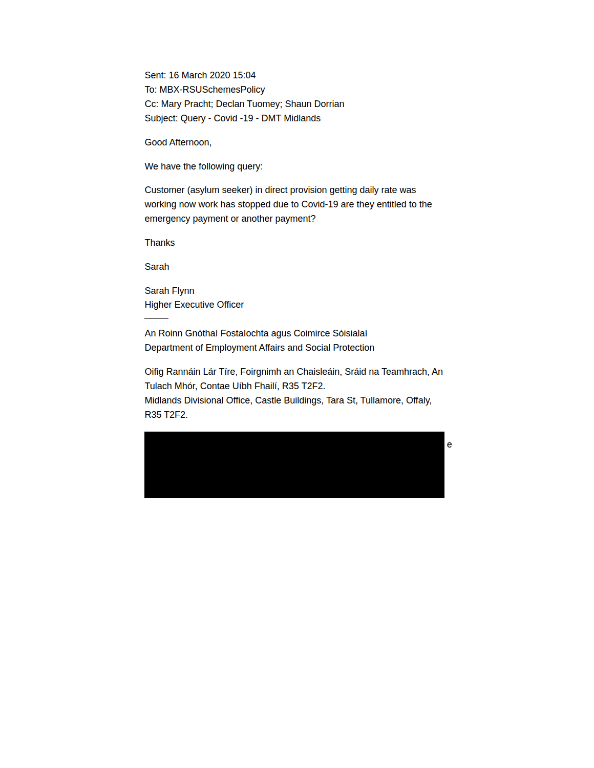Sent: 16 March 2020 15:04
To: MBX-RSUSchemesPolicy
Cc: Mary Pracht; Declan Tuomey; Shaun Dorrian
Subject: Query - Covid -19 - DMT Midlands
Good Afternoon,
We have the following query:
Customer (asylum seeker) in direct provision getting daily rate was working now work has stopped due to Covid-19 are they entitled to the emergency payment or another payment?
Thanks
Sarah
Sarah Flynn
Higher Executive Officer
An Roinn Gnóthaí Fostaíochta agus Coimirce Sóisialaí
Department of Employment Affairs and Social Protection
Oifig Rannáin Lár Tíre, Foirgnimh an Chaisleáin, Sráid na Teamhrach, An Tulach Mhór, Contae Uíbh Fhailí, R35 T2F2.
Midlands Divisional Office, Castle Buildings, Tara St, Tullamore, Offaly, R35 T2F2.
e